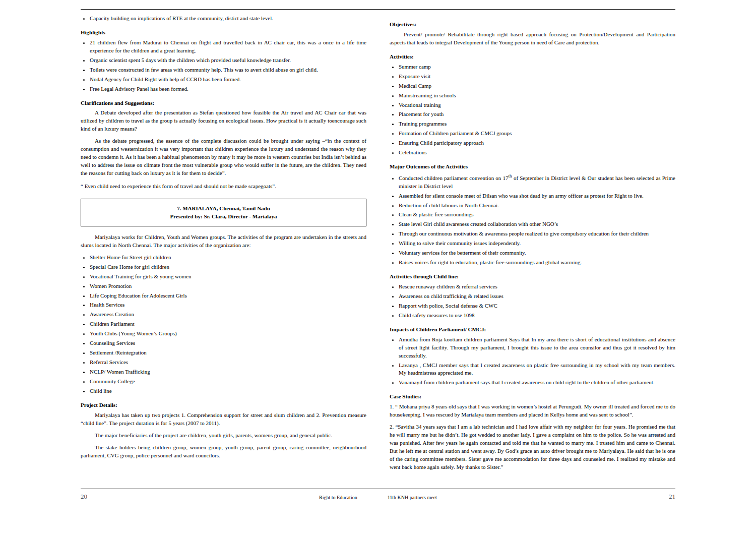Capacity building on implications of RTE at the community, distict and state level.
Highlights
21 children flew from Madurai to Chennai on flight and travelled back in AC chair car, this was a once in a life time experience for the children and a great learning.
Organic scientist spent 5 days with the children which provided useful knowledge transfer.
Toilets were constructed in few areas with community help. This was to avert child abuse on girl child.
Nodal Agency for Child Right with help of CCRD has been formed.
Free Legal Advisory Panel has been formed.
Clarifications and Suggestions:
A Debate developed after the presentation as Stefan questioned how feasible the Air travel and AC Chair car that was utilized by children to travel as the group is actually focusing on ecological issues. How practical is it actually toencourage such kind of an luxury means?
As the debate progressed, the essence of the complete discussion could be brought under saying –“in the context of consumption and westernization it was very important that children experience the luxury and understand the reason why they need to condemn it. As it has been a habitual phenomenon by many it may be more in western countries but India isn’t behind as well to address the issue on climate front the most vulnerable group who would suffer in the future, are the children. They need the reasons for cutting back on luxury as it is for them to decide”.
“ Even child need to experience this form of travel and should not be made scapegoats”.
7. MARIALAYA, Chennai, Tamil Nadu
Presented by: Sr. Clara, Director - Marialaya
Mariyalaya works for Children, Youth and Women groups. The activities of the program are undertaken in the streets and slums located in North Chennai. The major activities of the organization are:
Shelter Home for Street girl children
Special Care Home for girl children
Vocational Training for girls & young women
Women Promotion
Life Coping Education for Adolescent Girls
Health Services
Awareness Creation
Children Parliament
Youth Clubs (Young Women’s Groups)
Counseling Services
Settlement /Reintegration
Referral Services
NCLP/ Women Trafficking
Community College
Child line
Project Details:
Mariyalaya has taken up two projects 1. Comprehension support for street and slum children and 2. Prevention measure “child line”. The project duration is for 5 years (2007 to 2011).
The major beneficiaries of the project are children, youth girls, parents, womens group, and general public.
The stake holders being children group, women group, youth group, parent group, caring committee, neighbourhood parliament, CVG group, police personnel and ward councilors.
Objectives:
Prevent/ promote/ Rehabilitate through right based approach focusing on Protection/Development and Participation aspects that leads to integral Development of the Young person in need of Care and protection.
Activities:
Summer camp
Exposure visit
Medical Camp
Mainstreaming in schools
Vocational training
Placement for youth
Training programmes
Formation of Children parliament & CMCJ groups
Ensuring Child participatory approach
Celebrations
Major Outcomes of the Activities
Conducted children parliament convention on 17th of September in District level & Our student has been selected as Prime minister in District level
Assembled for silent console meet of Dilsan who was shot dead by an army officer as protest for Right to live.
Reduction of child labours in North Chennai.
Clean & plastic free surroundings
State level Girl child awareness created collaboration with other NGO’s
Through our continuous motivation & awareness people realized to give compulsory education for their children
Willing to solve their community issues independently.
Voluntary services for the betterment of their community.
Raises voices for right to education, plastic free surroundings and global warming.
Activities through Child line:
Rescue runaway children & referral services
Awareness on child trafficking & related issues
Rapport with police, Social defense & CWC
Child safety measures to use 1098
Impacts of Children Parliament/ CMCJ:
Amudha from Roja koottam children parliament Says that In my area there is short of educational institutions and absence of street light facility. Through my parliament, I brought this issue to the area counsilor and thus got it resolved by him successfully.
Lavanya , CMCJ member says that I created awareness on plastic free surrounding in my school with my team members. My headmistress appreciated me.
Vanamayil from children parliament says that I created awareness on child right to the children of other parliament.
Case Studies:
1. “ Mohana priya 8 years old says that I was working in women’s hostel at Perungudi. My owner ill treated and forced me to do housekeeping. I was rescued by Marialaya team members and placed in Kellys home and was sent to school”.
2. “Savitha 34 years says that I am a lab technician and I had love affair with my neighbor for four years. He promised me that he will marry me but he didn’t. He got wedded to another lady. I gave a complaint on him to the police. So he was arrested and was punished. After few years he again contacted and told me that he wanted to marry me. I trusted him and came to Chennai. But he left me at central station and went away. By God’s grace an auto driver brought me to Mariyalaya. He said that he is one of the caring committee members. Sister gave me accommodation for three days and counseled me. I realized my mistake and went back home again safely. My thanks to Sister.”
20
Right to Education 11th KNH partners meet
21